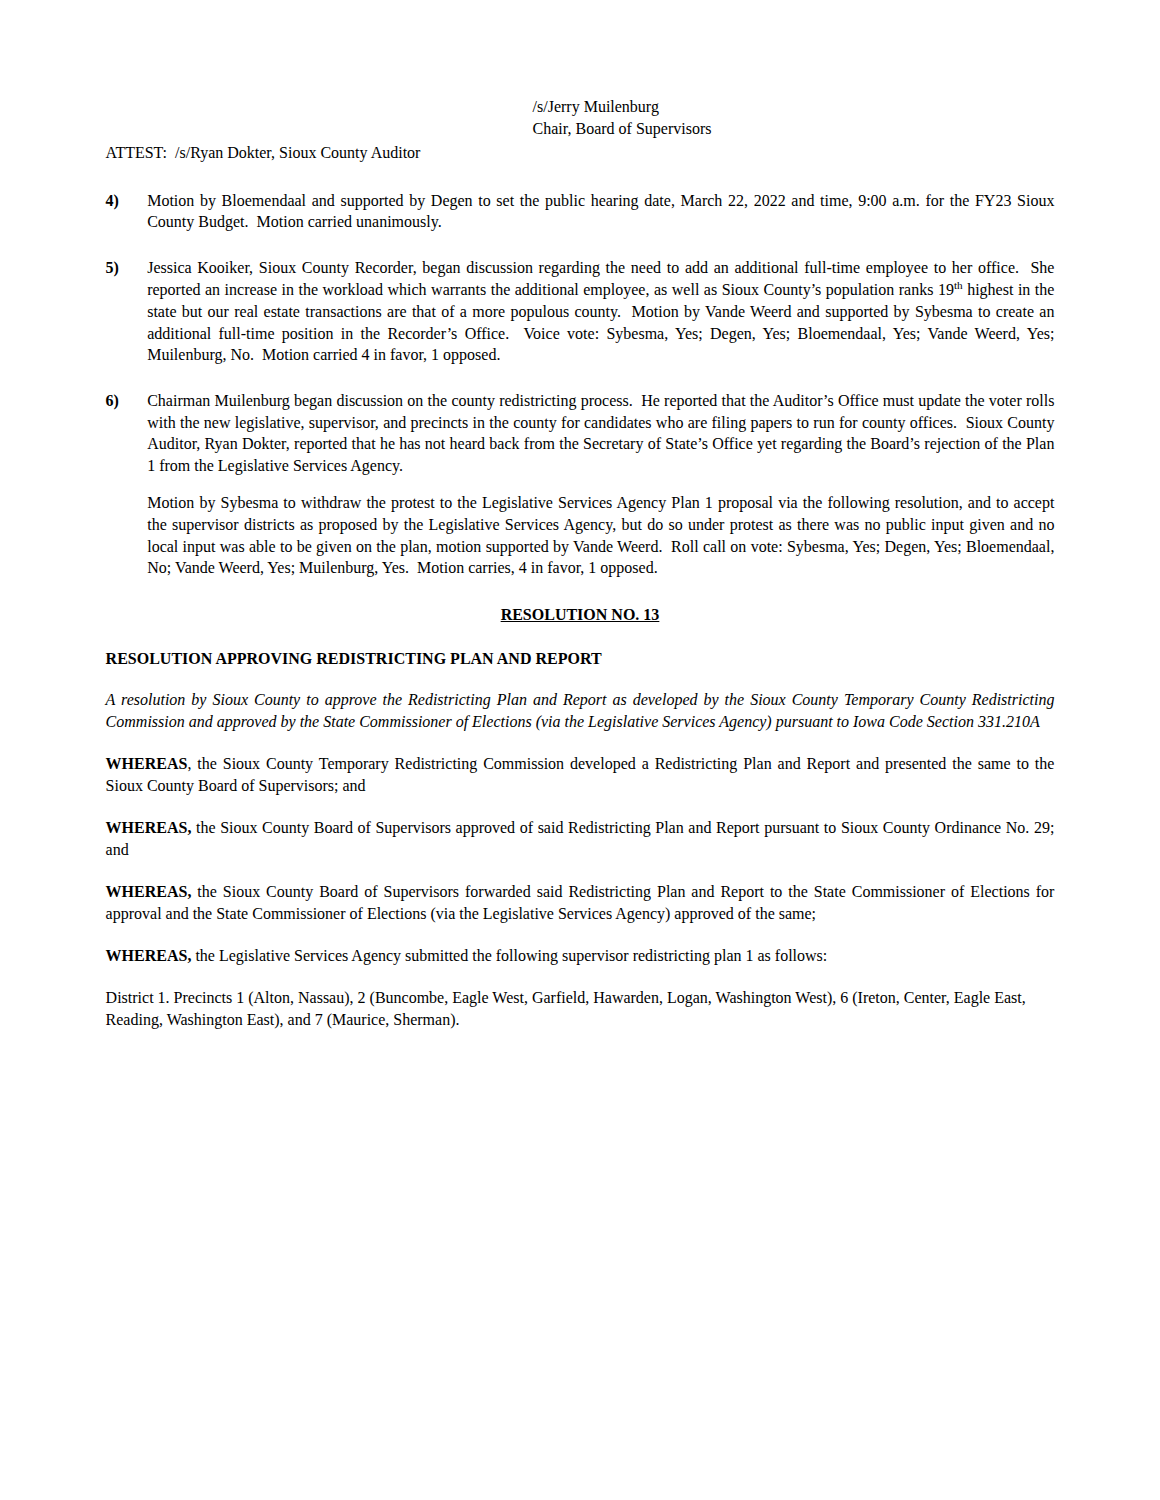/s/Jerry Muilenburg
Chair, Board of Supervisors
ATTEST: /s/Ryan Dokter, Sioux County Auditor
4) Motion by Bloemendaal and supported by Degen to set the public hearing date, March 22, 2022 and time, 9:00 a.m. for the FY23 Sioux County Budget. Motion carried unanimously.
5) Jessica Kooiker, Sioux County Recorder, began discussion regarding the need to add an additional full-time employee to her office. She reported an increase in the workload which warrants the additional employee, as well as Sioux County’s population ranks 19th highest in the state but our real estate transactions are that of a more populous county. Motion by Vande Weerd and supported by Sybesma to create an additional full-time position in the Recorder’s Office. Voice vote: Sybesma, Yes; Degen, Yes; Bloemendaal, Yes; Vande Weerd, Yes; Muilenburg, No. Motion carried 4 in favor, 1 opposed.
6)
Chairman Muilenburg began discussion on the county redistricting process. He reported that the Auditor’s Office must update the voter rolls with the new legislative, supervisor, and precincts in the county for candidates who are filing papers to run for county offices. Sioux County Auditor, Ryan Dokter, reported that he has not heard back from the Secretary of State’s Office yet regarding the Board’s rejection of the Plan 1 from the Legislative Services Agency.
Motion by Sybesma to withdraw the protest to the Legislative Services Agency Plan 1 proposal via the following resolution, and to accept the supervisor districts as proposed by the Legislative Services Agency, but do so under protest as there was no public input given and no local input was able to be given on the plan, motion supported by Vande Weerd. Roll call on vote: Sybesma, Yes; Degen, Yes; Bloemendaal, No; Vande Weerd, Yes; Muilenburg, Yes. Motion carries, 4 in favor, 1 opposed.
RESOLUTION NO. 13
RESOLUTION APPROVING REDISTRICTING PLAN AND REPORT
A resolution by Sioux County to approve the Redistricting Plan and Report as developed by the Sioux County Temporary County Redistricting Commission and approved by the State Commissioner of Elections (via the Legislative Services Agency) pursuant to Iowa Code Section 331.210A
WHEREAS, the Sioux County Temporary Redistricting Commission developed a Redistricting Plan and Report and presented the same to the Sioux County Board of Supervisors; and
WHEREAS, the Sioux County Board of Supervisors approved of said Redistricting Plan and Report pursuant to Sioux County Ordinance No. 29; and
WHEREAS, the Sioux County Board of Supervisors forwarded said Redistricting Plan and Report to the State Commissioner of Elections for approval and the State Commissioner of Elections (via the Legislative Services Agency) approved of the same;
WHEREAS, the Legislative Services Agency submitted the following supervisor redistricting plan 1 as follows:
District 1. Precincts 1 (Alton, Nassau), 2 (Buncombe, Eagle West, Garfield, Hawarden, Logan, Washington West), 6 (Ireton, Center, Eagle East, Reading, Washington East), and 7 (Maurice, Sherman).